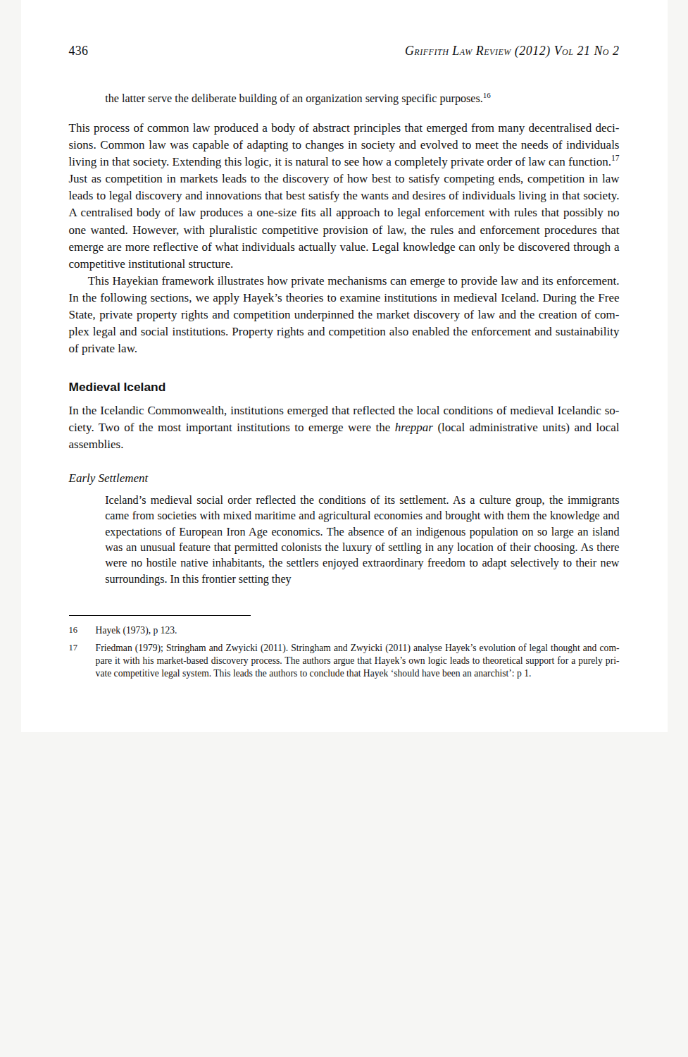436 Griffith Law Review (2012) Vol 21 No 2
the latter serve the deliberate building of an organization serving specific purposes.16
This process of common law produced a body of abstract principles that emerged from many decentralised decisions. Common law was capable of adapting to changes in society and evolved to meet the needs of individuals living in that society. Extending this logic, it is natural to see how a completely private order of law can function.17 Just as competition in markets leads to the discovery of how best to satisfy competing ends, competition in law leads to legal discovery and innovations that best satisfy the wants and desires of individuals living in that society. A centralised body of law produces a one-size fits all approach to legal enforcement with rules that possibly no one wanted. However, with pluralistic competitive provision of law, the rules and enforcement procedures that emerge are more reflective of what individuals actually value. Legal knowledge can only be discovered through a competitive institutional structure.
This Hayekian framework illustrates how private mechanisms can emerge to provide law and its enforcement. In the following sections, we apply Hayek’s theories to examine institutions in medieval Iceland. During the Free State, private property rights and competition underpinned the market discovery of law and the creation of complex legal and social institutions. Property rights and competition also enabled the enforcement and sustainability of private law.
Medieval Iceland
In the Icelandic Commonwealth, institutions emerged that reflected the local conditions of medieval Icelandic society. Two of the most important institutions to emerge were the hreppar (local administrative units) and local assemblies.
Early Settlement
Iceland’s medieval social order reflected the conditions of its settlement. As a culture group, the immigrants came from societies with mixed maritime and agricultural economies and brought with them the knowledge and expectations of European Iron Age economics. The absence of an indigenous population on so large an island was an unusual feature that permitted colonists the luxury of settling in any location of their choosing. As there were no hostile native inhabitants, the settlers enjoyed extraordinary freedom to adapt selectively to their new surroundings. In this frontier setting they
16
Hayek (1973), p 123.
17
Friedman (1979); Stringham and Zwyicki (2011). Stringham and Zwyicki (2011) analyse Hayek’s evolution of legal thought and compare it with his market-based discovery process. The authors argue that Hayek’s own logic leads to theoretical support for a purely private competitive legal system. This leads the authors to conclude that Hayek ‘should have been an anarchist’: p 1.